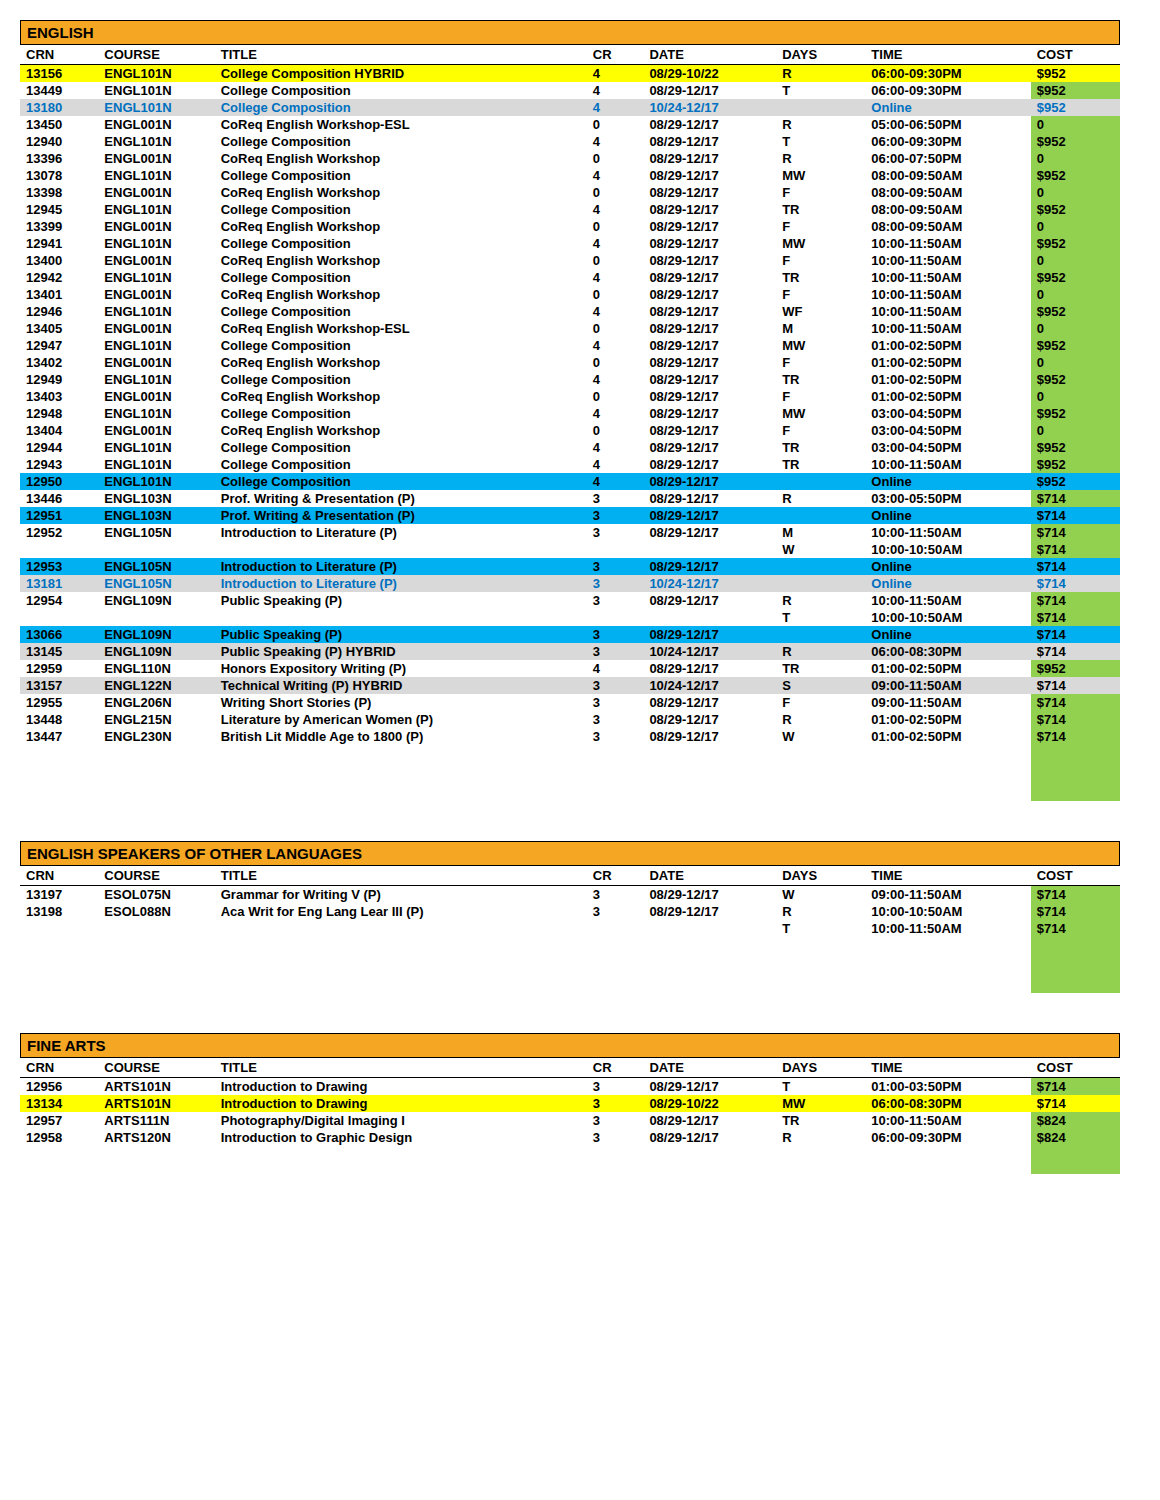ENGLISH
| CRN | COURSE | TITLE | CR | DATE | DAYS | TIME | COST |
| --- | --- | --- | --- | --- | --- | --- | --- |
| 13156 | ENGL101N | College Composition HYBRID | 4 | 08/29-10/22 | R | 06:00-09:30PM | $952 |
| 13449 | ENGL101N | College Composition | 4 | 08/29-12/17 | T | 06:00-09:30PM | $952 |
| 13180 | ENGL101N | College Composition | 4 | 10/24-12/17 | | Online | $952 |
| 13450 | ENGL001N | CoReq English Workshop-ESL | 0 | 08/29-12/17 | R | 05:00-06:50PM | 0 |
| 12940 | ENGL101N | College Composition | 4 | 08/29-12/17 | T | 06:00-09:30PM | $952 |
| 13396 | ENGL001N | CoReq English Workshop | 0 | 08/29-12/17 | R | 06:00-07:50PM | 0 |
| 13078 | ENGL101N | College Composition | 4 | 08/29-12/17 | MW | 08:00-09:50AM | $952 |
| 13398 | ENGL001N | CoReq English Workshop | 0 | 08/29-12/17 | F | 08:00-09:50AM | 0 |
| 12945 | ENGL101N | College Composition | 4 | 08/29-12/17 | TR | 08:00-09:50AM | $952 |
| 13399 | ENGL001N | CoReq English Workshop | 0 | 08/29-12/17 | F | 08:00-09:50AM | 0 |
| 12941 | ENGL101N | College Composition | 4 | 08/29-12/17 | MW | 10:00-11:50AM | $952 |
| 13400 | ENGL001N | CoReq English Workshop | 0 | 08/29-12/17 | F | 10:00-11:50AM | 0 |
| 12942 | ENGL101N | College Composition | 4 | 08/29-12/17 | TR | 10:00-11:50AM | $952 |
| 13401 | ENGL001N | CoReq English Workshop | 0 | 08/29-12/17 | F | 10:00-11:50AM | 0 |
| 12946 | ENGL101N | College Composition | 4 | 08/29-12/17 | WF | 10:00-11:50AM | $952 |
| 13405 | ENGL001N | CoReq English Workshop-ESL | 0 | 08/29-12/17 | M | 10:00-11:50AM | 0 |
| 12947 | ENGL101N | College Composition | 4 | 08/29-12/17 | MW | 01:00-02:50PM | $952 |
| 13402 | ENGL001N | CoReq English Workshop | 0 | 08/29-12/17 | F | 01:00-02:50PM | 0 |
| 12949 | ENGL101N | College Composition | 4 | 08/29-12/17 | TR | 01:00-02:50PM | $952 |
| 13403 | ENGL001N | CoReq English Workshop | 0 | 08/29-12/17 | F | 01:00-02:50PM | 0 |
| 12948 | ENGL101N | College Composition | 4 | 08/29-12/17 | MW | 03:00-04:50PM | $952 |
| 13404 | ENGL001N | CoReq English Workshop | 0 | 08/29-12/17 | F | 03:00-04:50PM | 0 |
| 12944 | ENGL101N | College Composition | 4 | 08/29-12/17 | TR | 03:00-04:50PM | $952 |
| 12943 | ENGL101N | College Composition | 4 | 08/29-12/17 | TR | 10:00-11:50AM | $952 |
| 12950 | ENGL101N | College Composition | 4 | 08/29-12/17 | | Online | $952 |
| 13446 | ENGL103N | Prof. Writing & Presentation (P) | 3 | 08/29-12/17 | R | 03:00-05:50PM | $714 |
| 12951 | ENGL103N | Prof. Writing & Presentation (P) | 3 | 08/29-12/17 | | Online | $714 |
| 12952 | ENGL105N | Introduction to Literature (P) | 3 | 08/29-12/17 | M | 10:00-11:50AM | $714 |
| | | | | | W | 10:00-10:50AM | $714 |
| 12953 | ENGL105N | Introduction to Literature (P) | 3 | 08/29-12/17 | | Online | $714 |
| 13181 | ENGL105N | Introduction to Literature (P) | 3 | 10/24-12/17 | | Online | $714 |
| 12954 | ENGL109N | Public Speaking (P) | 3 | 08/29-12/17 | R | 10:00-11:50AM | $714 |
| | | | | | T | 10:00-10:50AM | $714 |
| 13066 | ENGL109N | Public Speaking (P) | 3 | 08/29-12/17 | | Online | $714 |
| 13145 | ENGL109N | Public Speaking (P) HYBRID | 3 | 10/24-12/17 | R | 06:00-08:30PM | $714 |
| 12959 | ENGL110N | Honors Expository Writing (P) | 4 | 08/29-12/17 | TR | 01:00-02:50PM | $952 |
| 13157 | ENGL122N | Technical Writing (P) HYBRID | 3 | 10/24-12/17 | S | 09:00-11:50AM | $714 |
| 12955 | ENGL206N | Writing Short Stories (P) | 3 | 08/29-12/17 | F | 09:00-11:50AM | $714 |
| 13448 | ENGL215N | Literature by American Women (P) | 3 | 08/29-12/17 | R | 01:00-02:50PM | $714 |
| 13447 | ENGL230N | British Lit Middle Age to 1800 (P) | 3 | 08/29-12/17 | W | 01:00-02:50PM | $714 |
ENGLISH SPEAKERS OF OTHER LANGUAGES
| CRN | COURSE | TITLE | CR | DATE | DAYS | TIME | COST |
| --- | --- | --- | --- | --- | --- | --- | --- |
| 13197 | ESOL075N | Grammar for Writing V (P) | 3 | 08/29-12/17 | W | 09:00-11:50AM | $714 |
| 13198 | ESOL088N | Aca Writ for Eng Lang Lear III (P) | 3 | 08/29-12/17 | R | 10:00-10:50AM | $714 |
| | | | | | T | 10:00-11:50AM | $714 |
FINE ARTS
| CRN | COURSE | TITLE | CR | DATE | DAYS | TIME | COST |
| --- | --- | --- | --- | --- | --- | --- | --- |
| 12956 | ARTS101N | Introduction to Drawing | 3 | 08/29-12/17 | T | 01:00-03:50PM | $714 |
| 13134 | ARTS101N | Introduction to Drawing | 3 | 08/29-10/22 | MW | 06:00-08:30PM | $714 |
| 12957 | ARTS111N | Photography/Digital Imaging I | 3 | 08/29-12/17 | TR | 10:00-11:50AM | $824 |
| 12958 | ARTS120N | Introduction to Graphic Design | 3 | 08/29-12/17 | R | 06:00-09:30PM | $824 |